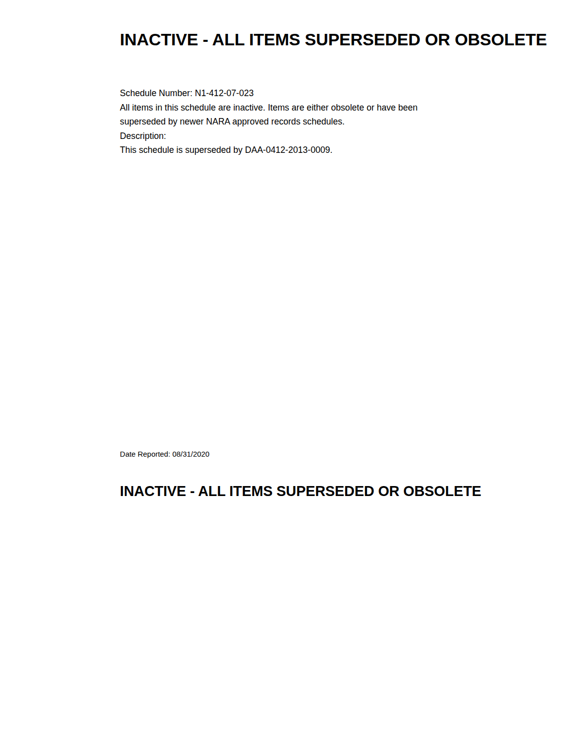INACTIVE - ALL ITEMS SUPERSEDED OR OBSOLETE
Schedule Number: N1-412-07-023
All items in this schedule are inactive. Items are either obsolete or have been superseded by newer NARA approved records schedules.
Description:
This schedule is superseded by DAA-0412-2013-0009.
Date Reported: 08/31/2020
INACTIVE - ALL ITEMS SUPERSEDED OR OBSOLETE